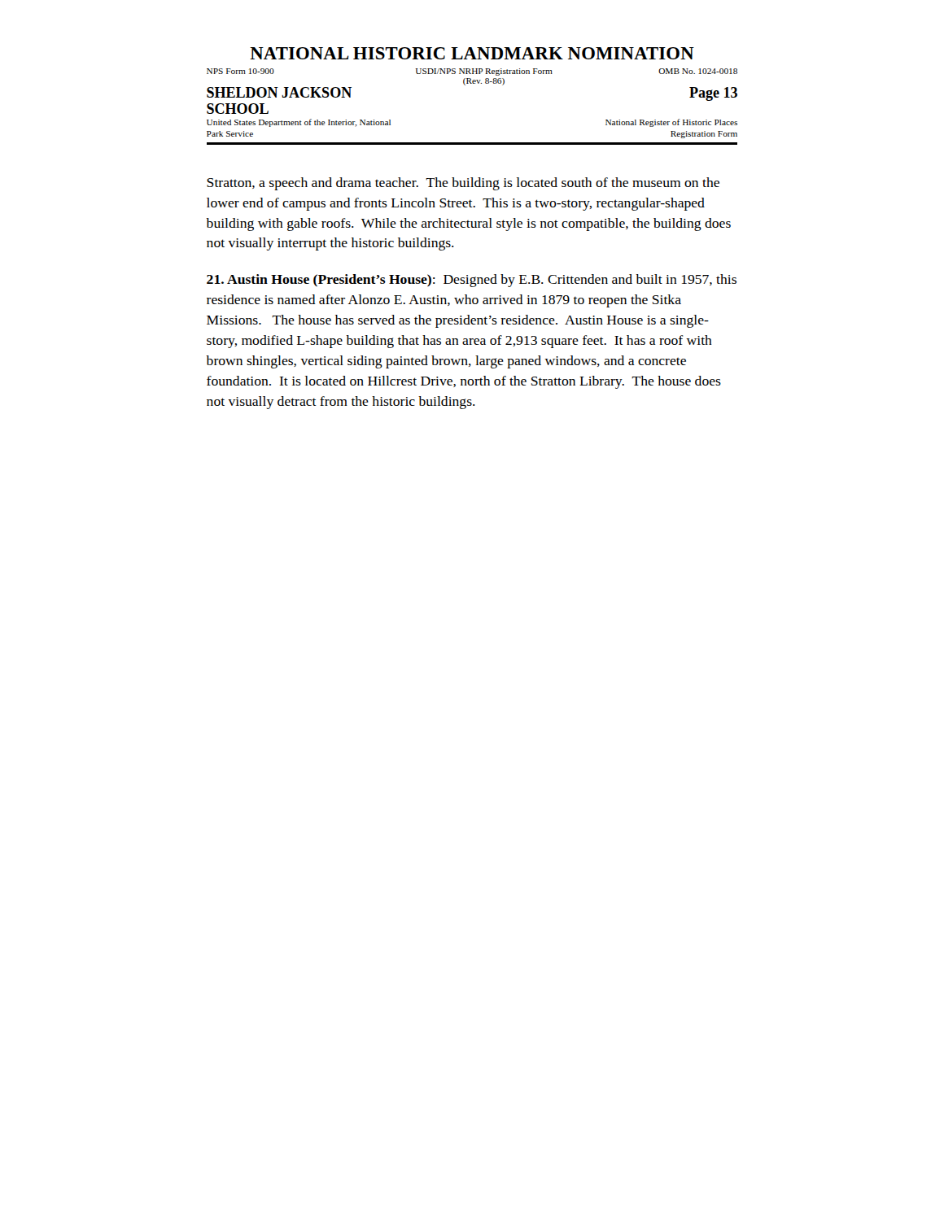NATIONAL HISTORIC LANDMARK NOMINATION
| NPS Form 10-900 | USDI/NPS NRHP Registration Form (Rev. 8-86) | OMB No. 1024-0018 |
| SHELDON JACKSON SCHOOL | | Page 13 |
| United States Department of the Interior, National Park Service | | National Register of Historic Places Registration Form |
Stratton, a speech and drama teacher. The building is located south of the museum on the lower end of campus and fronts Lincoln Street. This is a two-story, rectangular-shaped building with gable roofs. While the architectural style is not compatible, the building does not visually interrupt the historic buildings.
21. Austin House (President’s House): Designed by E.B. Crittenden and built in 1957, this residence is named after Alonzo E. Austin, who arrived in 1879 to reopen the Sitka Missions. The house has served as the president’s residence. Austin House is a single-story, modified L-shape building that has an area of 2,913 square feet. It has a roof with brown shingles, vertical siding painted brown, large paned windows, and a concrete foundation. It is located on Hillcrest Drive, north of the Stratton Library. The house does not visually detract from the historic buildings.